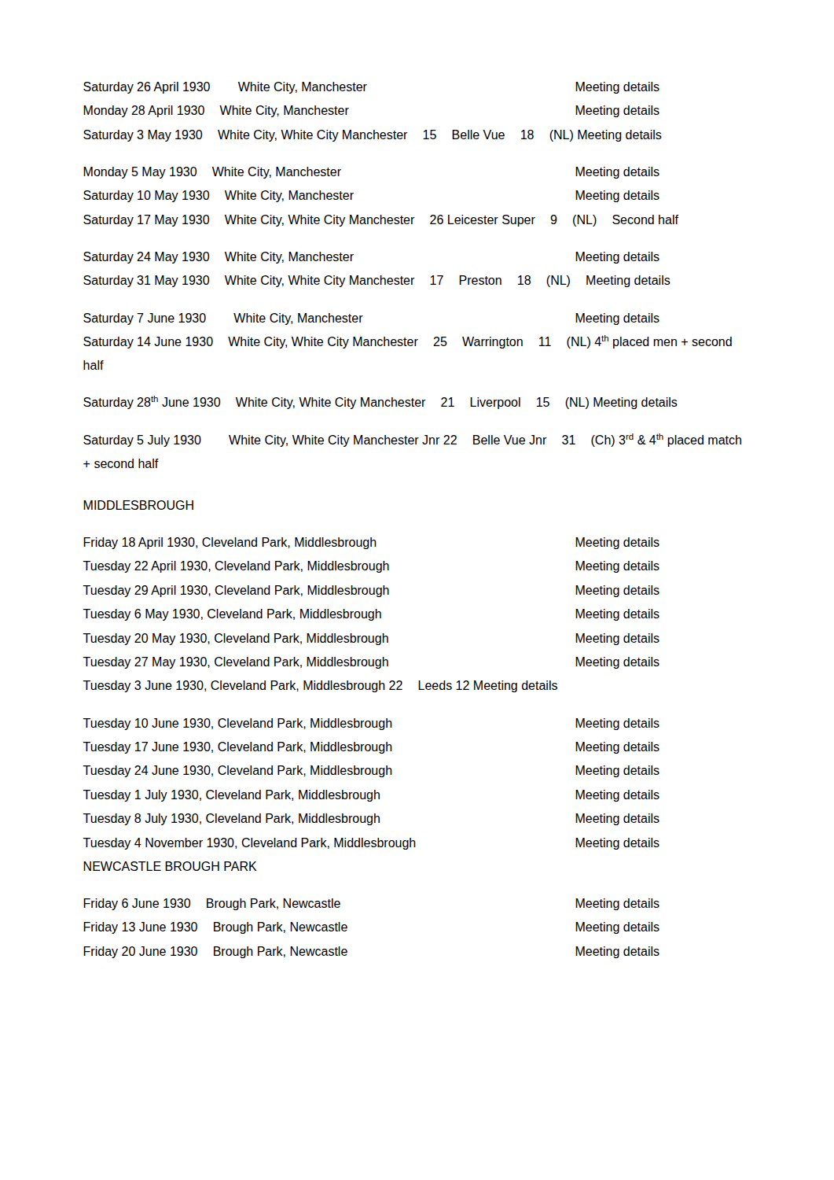Saturday 26 April 1930 White City, Manchester Meeting details
Monday 28 April 1930 White City, Manchester Meeting details
Saturday 3 May 1930 White City, White City Manchester 15 Belle Vue 18 (NL) Meeting details
Monday 5 May 1930 White City, Manchester Meeting details
Saturday 10 May 1930 White City, Manchester Meeting details
Saturday 17 May 1930 White City, White City Manchester 26 Leicester Super 9 (NL) Second half
Saturday 24 May 1930 White City, Manchester Meeting details
Saturday 31 May 1930 White City, White City Manchester 17 Preston 18 (NL) Meeting details
Saturday 7 June 1930 White City, Manchester Meeting details
Saturday 14 June 1930 White City, White City Manchester 25 Warrington 11 (NL) 4th placed men + second half
Saturday 28th June 1930 White City, White City Manchester 21 Liverpool 15 (NL) Meeting details
Saturday 5 July 1930 White City, White City Manchester Jnr 22 Belle Vue Jnr 31 (Ch) 3rd & 4th placed match + second half
MIDDLESBROUGH
Friday 18 April 1930, Cleveland Park, Middlesbrough Meeting details
Tuesday 22 April 1930, Cleveland Park, Middlesbrough Meeting details
Tuesday 29 April 1930, Cleveland Park, Middlesbrough Meeting details
Tuesday 6 May 1930, Cleveland Park, Middlesbrough Meeting details
Tuesday 20 May 1930, Cleveland Park, Middlesbrough Meeting details
Tuesday 27 May 1930, Cleveland Park, Middlesbrough Meeting details
Tuesday 3 June 1930, Cleveland Park, Middlesbrough 22 Leeds 12 Meeting details
Tuesday 10 June 1930, Cleveland Park, Middlesbrough Meeting details
Tuesday 17 June 1930, Cleveland Park, Middlesbrough Meeting details
Tuesday 24 June 1930, Cleveland Park, Middlesbrough Meeting details
Tuesday 1 July 1930, Cleveland Park, Middlesbrough Meeting details
Tuesday 8 July 1930, Cleveland Park, Middlesbrough Meeting details
Tuesday 4 November 1930, Cleveland Park, Middlesbrough Meeting details
NEWCASTLE BROUGH PARK
Friday 6 June 1930 Brough Park, Newcastle Meeting details
Friday 13 June 1930 Brough Park, Newcastle Meeting details
Friday 20 June 1930 Brough Park, Newcastle Meeting details